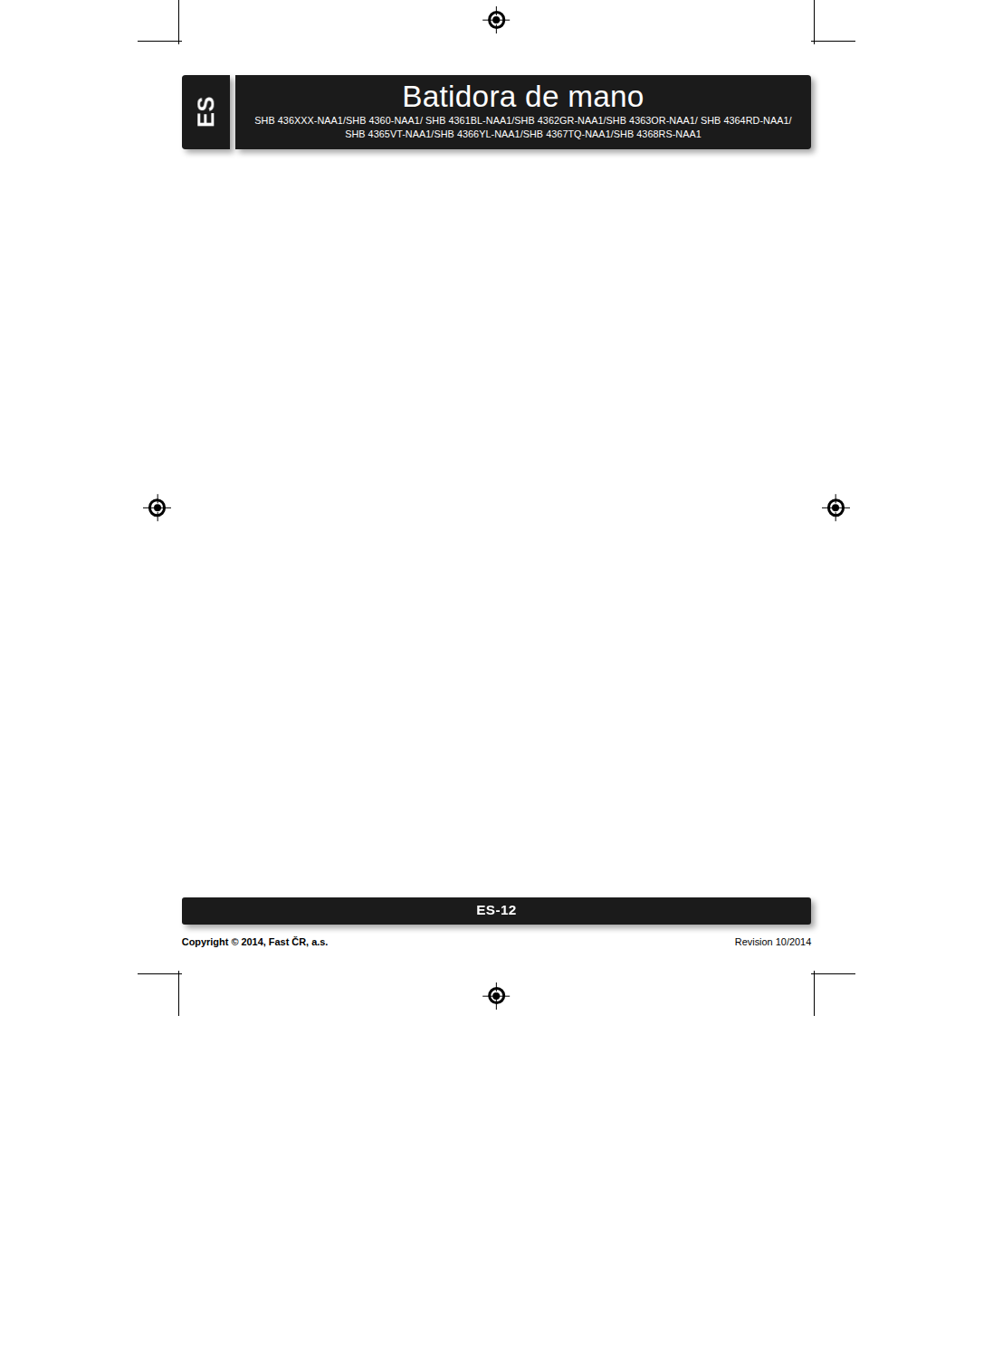ES
Batidora de mano
SHB 436XXX-NAA1/SHB 4360-NAA1/ SHB 4361BL-NAA1/SHB 4362GR-NAA1/SHB 4363OR-NAA1/ SHB 4364RD-NAA1/
SHB 4365VT-NAA1/SHB 4366YL-NAA1/SHB 4367TQ-NAA1/SHB 4368RS-NAA1
ES-12
Copyright © 2014, Fast ČR, a.s.
Revision 10/2014